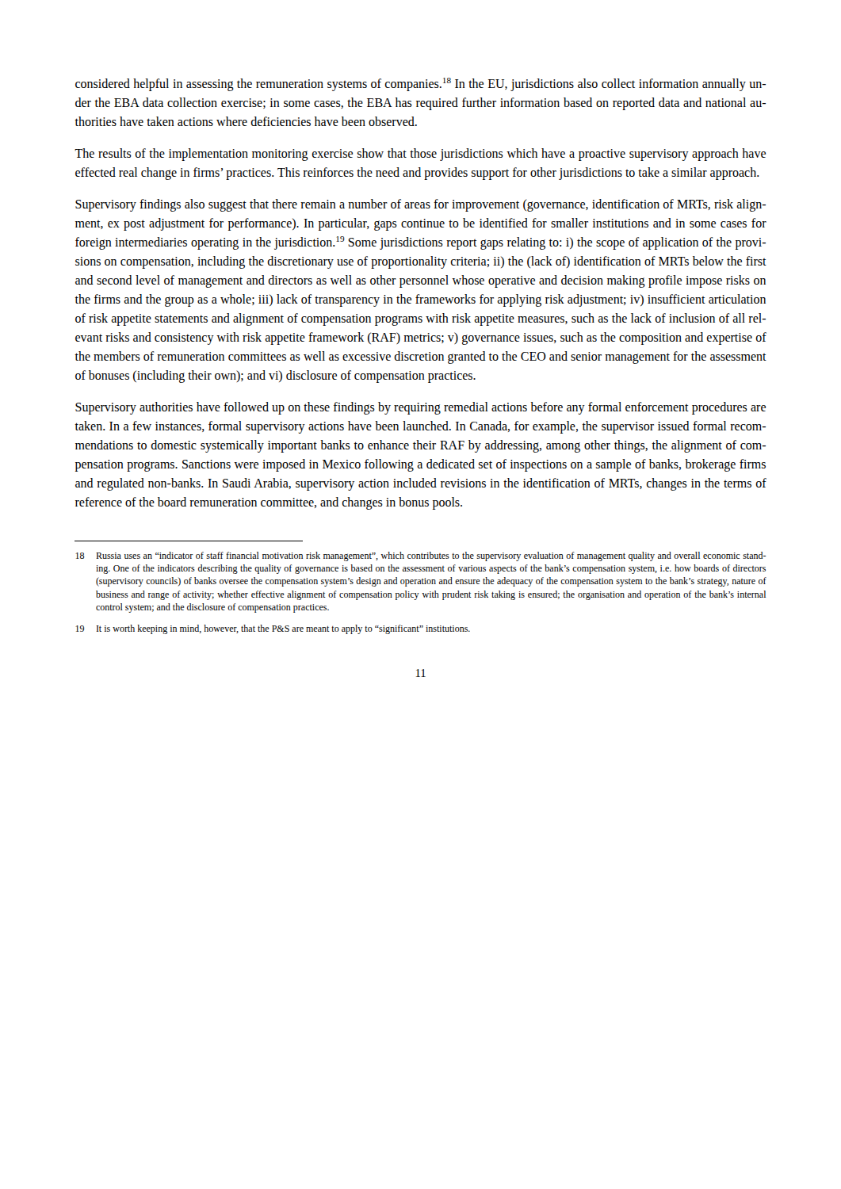considered helpful in assessing the remuneration systems of companies.18 In the EU, jurisdictions also collect information annually under the EBA data collection exercise; in some cases, the EBA has required further information based on reported data and national authorities have taken actions where deficiencies have been observed.
The results of the implementation monitoring exercise show that those jurisdictions which have a proactive supervisory approach have effected real change in firms’ practices. This reinforces the need and provides support for other jurisdictions to take a similar approach.
Supervisory findings also suggest that there remain a number of areas for improvement (governance, identification of MRTs, risk alignment, ex post adjustment for performance). In particular, gaps continue to be identified for smaller institutions and in some cases for foreign intermediaries operating in the jurisdiction.19 Some jurisdictions report gaps relating to: i) the scope of application of the provisions on compensation, including the discretionary use of proportionality criteria; ii) the (lack of) identification of MRTs below the first and second level of management and directors as well as other personnel whose operative and decision making profile impose risks on the firms and the group as a whole; iii) lack of transparency in the frameworks for applying risk adjustment; iv) insufficient articulation of risk appetite statements and alignment of compensation programs with risk appetite measures, such as the lack of inclusion of all relevant risks and consistency with risk appetite framework (RAF) metrics; v) governance issues, such as the composition and expertise of the members of remuneration committees as well as excessive discretion granted to the CEO and senior management for the assessment of bonuses (including their own); and vi) disclosure of compensation practices.
Supervisory authorities have followed up on these findings by requiring remedial actions before any formal enforcement procedures are taken. In a few instances, formal supervisory actions have been launched. In Canada, for example, the supervisor issued formal recommendations to domestic systemically important banks to enhance their RAF by addressing, among other things, the alignment of compensation programs. Sanctions were imposed in Mexico following a dedicated set of inspections on a sample of banks, brokerage firms and regulated non-banks. In Saudi Arabia, supervisory action included revisions in the identification of MRTs, changes in the terms of reference of the board remuneration committee, and changes in bonus pools.
18
Russia uses an “indicator of staff financial motivation risk management”, which contributes to the supervisory evaluation of management quality and overall economic standing. One of the indicators describing the quality of governance is based on the assessment of various aspects of the bank’s compensation system, i.e. how boards of directors (supervisory councils) of banks oversee the compensation system’s design and operation and ensure the adequacy of the compensation system to the bank’s strategy, nature of business and range of activity; whether effective alignment of compensation policy with prudent risk taking is ensured; the organisation and operation of the bank’s internal control system; and the disclosure of compensation practices.
19
It is worth keeping in mind, however, that the P&S are meant to apply to “significant” institutions.
11